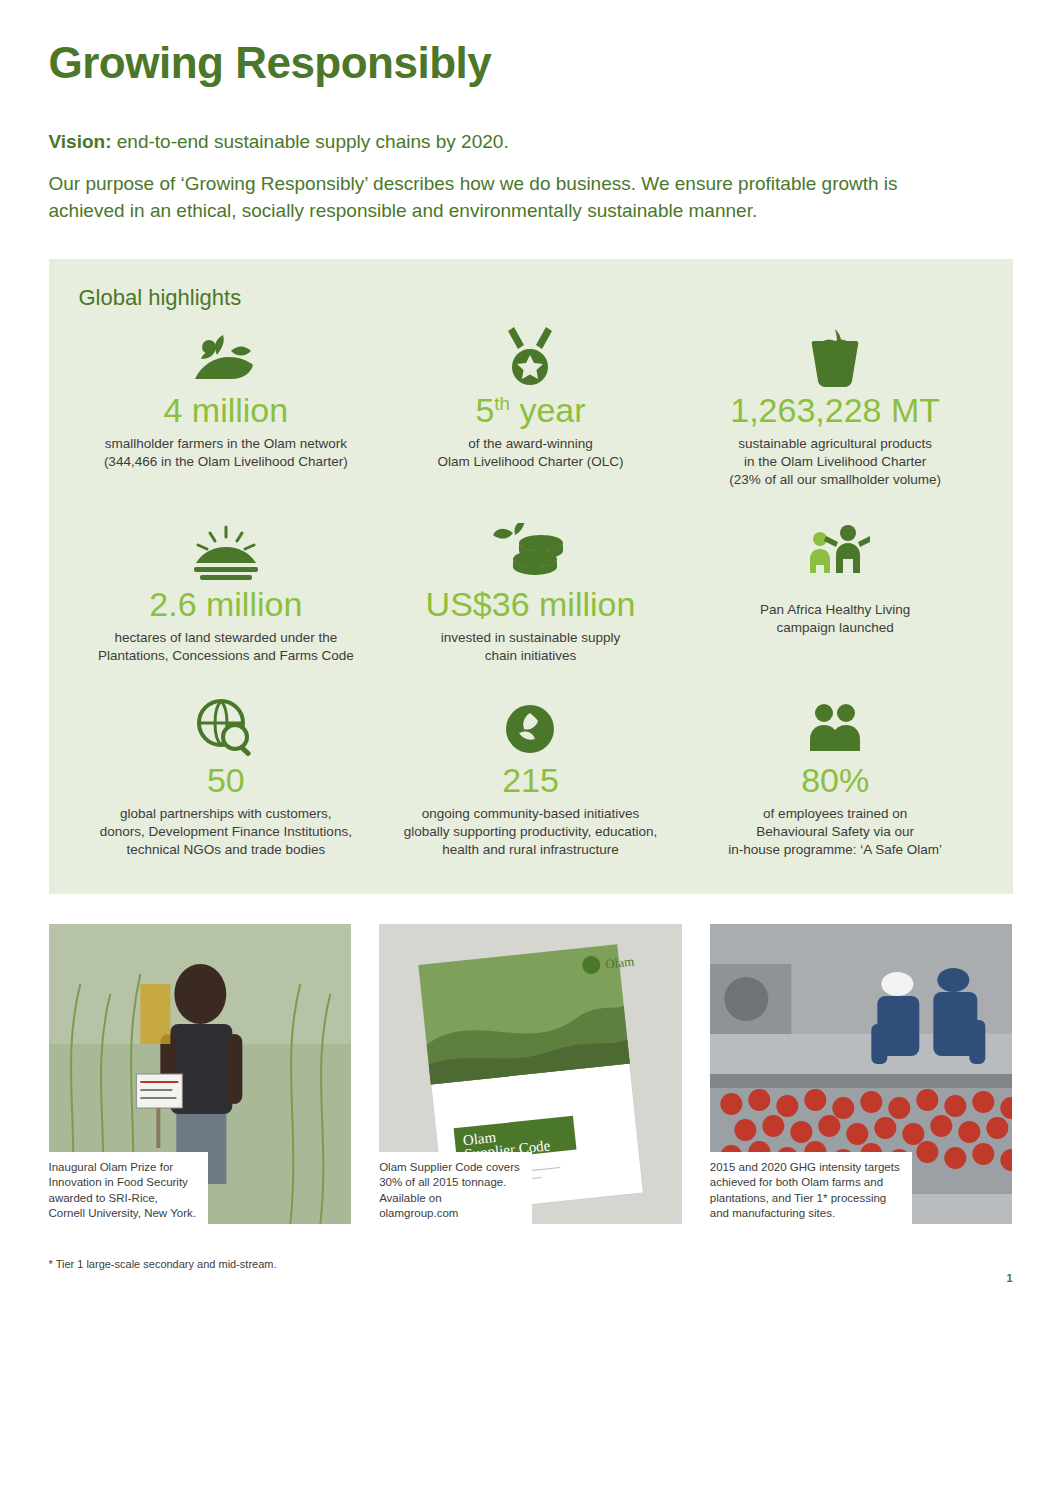Growing Responsibly
Vision: end-to-end sustainable supply chains by 2020.
Our purpose of ‘Growing Responsibly’ describes how we do business. We ensure profitable growth is achieved in an ethical, socially responsible and environmentally sustainable manner.
Global highlights
4 million
smallholder farmers in the Olam network
(344,466 in the Olam Livelihood Charter)
5th year
of the award-winning
Olam Livelihood Charter (OLC)
1,263,228 MT
sustainable agricultural products
in the Olam Livelihood Charter
(23% of all our smallholder volume)
2.6 million
hectares of land stewarded under the
Plantations, Concessions and Farms Code
US$36 million
invested in sustainable supply
chain initiatives
Pan Africa Healthy Living
campaign launched
50
global partnerships with customers,
donors, Development Finance Institutions,
technical NGOs and trade bodies
215
ongoing community-based initiatives
globally supporting productivity, education,
health and rural infrastructure
80%
of employees trained on
Behavioural Safety via our
in-house programme: ‘A Safe Olam’
Inaugural Olam Prize for
Innovation in Food Security
awarded to SRI-Rice,
Cornell University, New York.
Olam Olam Supplier Code
Olam Supplier Code covers
30% of all 2015 tonnage.
Available on
olamgroup.com
2015 and 2020 GHG intensity targets
achieved for both Olam farms and
plantations, and Tier 1* processing
and manufacturing sites.
* Tier 1 large-scale secondary and mid-stream.
1